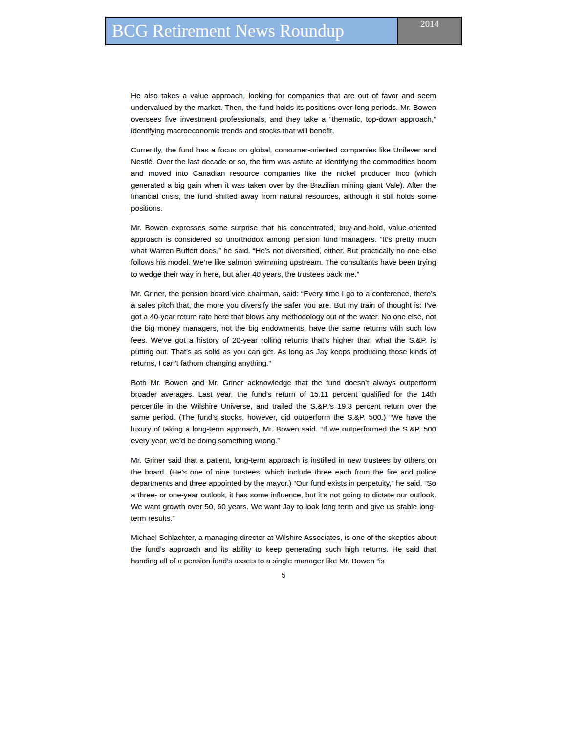BCG Retirement News Roundup
2014
He also takes a value approach, looking for companies that are out of favor and seem undervalued by the market. Then, the fund holds its positions over long periods. Mr. Bowen oversees five investment professionals, and they take a “thematic, top-down approach,” identifying macroeconomic trends and stocks that will benefit.
Currently, the fund has a focus on global, consumer-oriented companies like Unilever and Nestlé. Over the last decade or so, the firm was astute at identifying the commodities boom and moved into Canadian resource companies like the nickel producer Inco (which generated a big gain when it was taken over by the Brazilian mining giant Vale). After the financial crisis, the fund shifted away from natural resources, although it still holds some positions.
Mr. Bowen expresses some surprise that his concentrated, buy-and-hold, value-oriented approach is considered so unorthodox among pension fund managers. “It’s pretty much what Warren Buffett does,” he said. “He’s not diversified, either. But practically no one else follows his model. We’re like salmon swimming upstream. The consultants have been trying to wedge their way in here, but after 40 years, the trustees back me.”
Mr. Griner, the pension board vice chairman, said: “Every time I go to a conference, there’s a sales pitch that, the more you diversify the safer you are. But my train of thought is: I’ve got a 40-year return rate here that blows any methodology out of the water. No one else, not the big money managers, not the big endowments, have the same returns with such low fees. We’ve got a history of 20-year rolling returns that’s higher than what the S.&P. is putting out. That’s as solid as you can get. As long as Jay keeps producing those kinds of returns, I can’t fathom changing anything.”
Both Mr. Bowen and Mr. Griner acknowledge that the fund doesn’t always outperform broader averages. Last year, the fund’s return of 15.11 percent qualified for the 14th percentile in the Wilshire Universe, and trailed the S.&P.’s 19.3 percent return over the same period. (The fund’s stocks, however, did outperform the S.&P. 500.) “We have the luxury of taking a long-term approach, Mr. Bowen said. “If we outperformed the S.&P. 500 every year, we’d be doing something wrong.”
Mr. Griner said that a patient, long-term approach is instilled in new trustees by others on the board. (He’s one of nine trustees, which include three each from the fire and police departments and three appointed by the mayor.) “Our fund exists in perpetuity,” he said. “So a three- or one-year outlook, it has some influence, but it’s not going to dictate our outlook. We want growth over 50, 60 years. We want Jay to look long term and give us stable long-term results.”
Michael Schlachter, a managing director at Wilshire Associates, is one of the skeptics about the fund’s approach and its ability to keep generating such high returns. He said that handing all of a pension fund’s assets to a single manager like Mr. Bowen “is
5